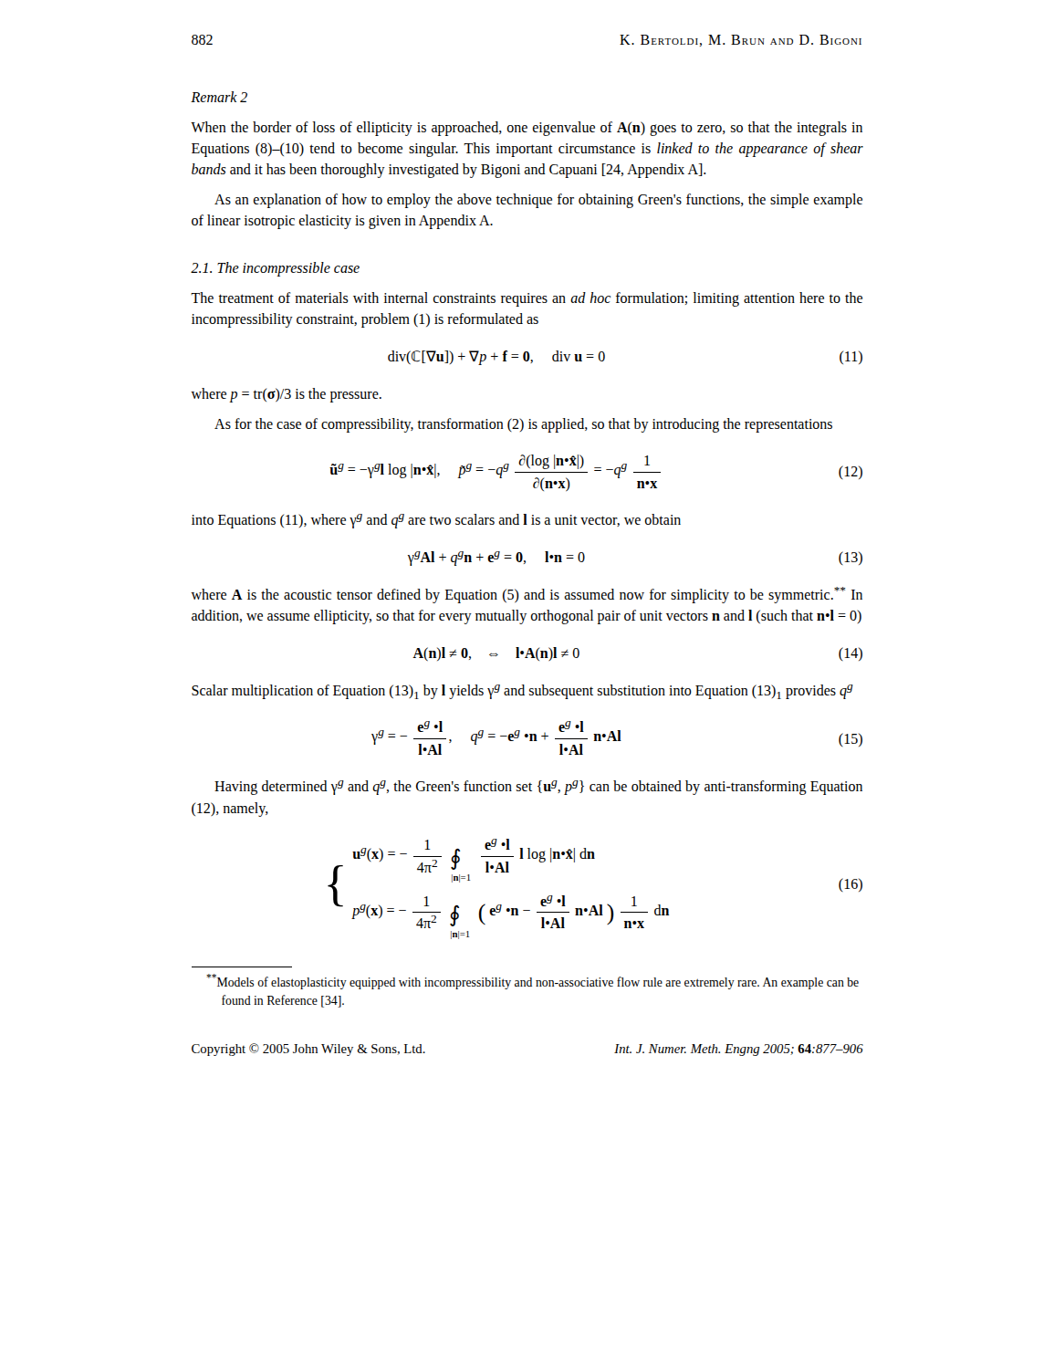882 K. Bertoldi, M. Brun and D. Bigoni
Remark 2
When the border of loss of ellipticity is approached, one eigenvalue of A(n) goes to zero, so that the integrals in Equations (8)–(10) tend to become singular. This important circumstance is linked to the appearance of shear bands and it has been thoroughly investigated by Bigoni and Capuani [24, Appendix A].
As an explanation of how to employ the above technique for obtaining Green's functions, the simple example of linear isotropic elasticity is given in Appendix A.
2.1. The incompressible case
The treatment of materials with internal constraints requires an ad hoc formulation; limiting attention here to the incompressibility constraint, problem (1) is reformulated as
div(ℂ[∇u]) + ∇p + f = 0, div u = 0 (11)
where p = tr(σ)/3 is the pressure.
As for the case of compressibility, transformation (2) is applied, so that by introducing the representations
ũg = −γgl log |n•x̂|, p̃g = −qg ∂(log |n•x̂|)∂(n•x) = −qg 1 n•x (12)
into Equations (11), where γg and qg are two scalars and l is a unit vector, we obtain
γgAl + qgn + eg = 0, l•n = 0 (13)
where A is the acoustic tensor defined by Equation (5) and is assumed now for simplicity to be symmetric.** In addition, we assume ellipticity, so that for every mutually orthogonal pair of unit vectors n and l (such that n•l = 0)
A(n)l ≠ 0, ⇔ l•A(n)l ≠ 0 (14)
Scalar multiplication of Equation (13)1 by l yields γg and subsequent substitution into Equation (13)1 provides qg
γg = − eg •l l•Al, qg = −eg •n + eg •l l•Al n•Al (15)
Having determined γg and qg, the Green's function set {ug, pg} can be obtained by anti-transforming Equation (12), namely,
{ ug(x) = − 14π2 ∮|n|=1 eg •l l•Al l log |n•x̂| dn pg(x) = − 14π2 ∮|n|=1 ( eg •n − eg •l l•Al n•Al ) 1 n•x dn (16)
**Models of elastoplasticity equipped with incompressibility and non-associative flow rule are extremely rare. An example can be found in Reference [34].
Copyright © 2005 John Wiley & Sons, Ltd. Int. J. Numer. Meth. Engng 2005; 64:877–906